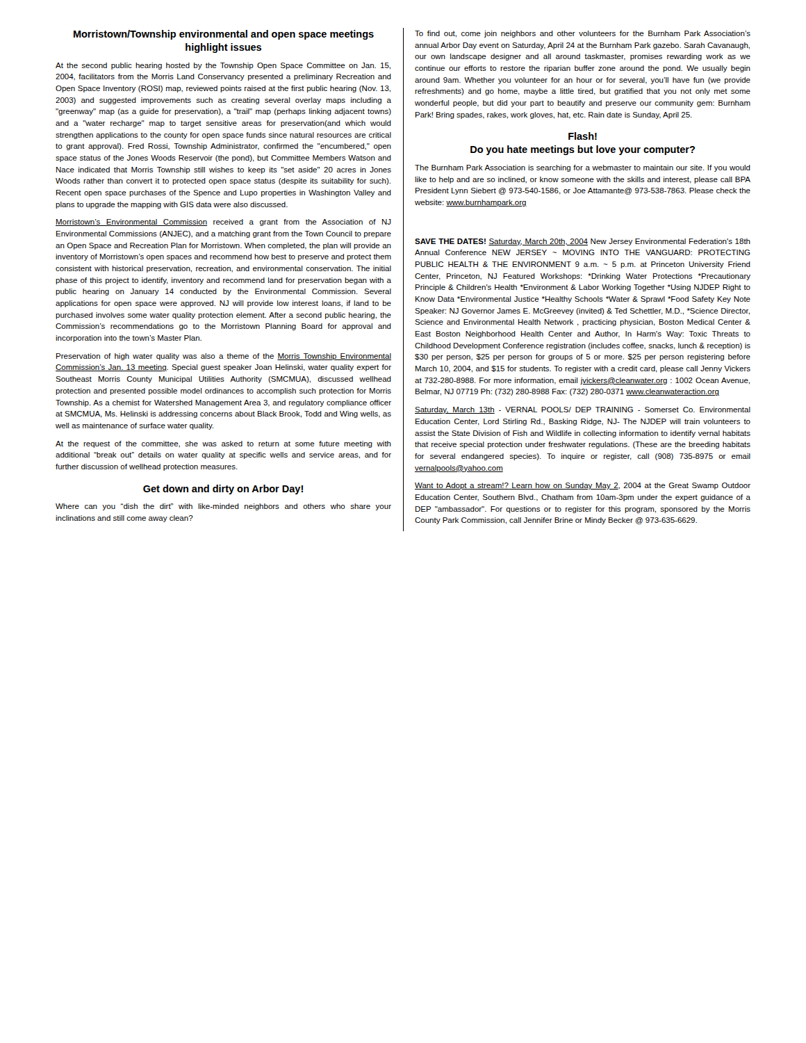Morristown/Township environmental and open space meetings highlight issues
At the second public hearing hosted by the Township Open Space Committee on Jan. 15, 2004, facilitators from the Morris Land Conservancy presented a preliminary Recreation and Open Space Inventory (ROSI) map, reviewed points raised at the first public hearing (Nov. 13, 2003) and suggested improvements such as creating several overlay maps including a "greenway" map (as a guide for preservation), a "trail" map (perhaps linking adjacent towns) and a "water recharge" map to target sensitive areas for preservation(and which would strengthen applications to the county for open space funds since natural resources are critical to grant approval). Fred Rossi, Township Administrator, confirmed the "encumbered," open space status of the Jones Woods Reservoir (the pond), but Committee Members Watson and Nace indicated that Morris Township still wishes to keep its "set aside" 20 acres in Jones Woods rather than convert it to protected open space status (despite its suitability for such). Recent open space purchases of the Spence and Lupo properties in Washington Valley and plans to upgrade the mapping with GIS data were also discussed.
Morristown’s Environmental Commission received a grant from the Association of NJ Environmental Commissions (ANJEC), and a matching grant from the Town Council to prepare an Open Space and Recreation Plan for Morristown. When completed, the plan will provide an inventory of Morristown’s open spaces and recommend how best to preserve and protect them consistent with historical preservation, recreation, and environmental conservation. The initial phase of this project to identify, inventory and recommend land for preservation began with a public hearing on January 14 conducted by the Environmental Commission. Several applications for open space were approved. NJ will provide low interest loans, if land to be purchased involves some water quality protection element. After a second public hearing, the Commission’s recommendations go to the Morristown Planning Board for approval and incorporation into the town’s Master Plan.
Preservation of high water quality was also a theme of the Morris Township Environmental Commission’s Jan. 13 meeting. Special guest speaker Joan Helinski, water quality expert for Southeast Morris County Municipal Utilities Authority (SMCMUA), discussed wellhead protection and presented possible model ordinances to accomplish such protection for Morris Township. As a chemist for Watershed Management Area 3, and regulatory compliance officer at SMCMUA, Ms. Helinski is addressing concerns about Black Brook, Todd and Wing wells, as well as maintenance of surface water quality.
At the request of the committee, she was asked to return at some future meeting with additional “break out” details on water quality at specific wells and service areas, and for further discussion of wellhead protection measures.
Get down and dirty on Arbor Day!
Where can you “dish the dirt” with like-minded neighbors and others who share your inclinations and still come away clean?
To find out, come join neighbors and other volunteers for the Burnham Park Association’s annual Arbor Day event on Saturday, April 24 at the Burnham Park gazebo. Sarah Cavanaugh, our own landscape designer and all around taskmaster, promises rewarding work as we continue our efforts to restore the riparian buffer zone around the pond. We usually begin around 9am. Whether you volunteer for an hour or for several, you’ll have fun (we provide refreshments) and go home, maybe a little tired, but gratified that you not only met some wonderful people, but did your part to beautify and preserve our community gem: Burnham Park! Bring spades, rakes, work gloves, hat, etc. Rain date is Sunday, April 25.
Flash!
Do you hate meetings but love your computer?
The Burnham Park Association is searching for a webmaster to maintain our site. If you would like to help and are so inclined, or know someone with the skills and interest, please call BPA President Lynn Siebert @ 973-540-1586, or Joe Attamante@ 973-538-7863. Please check the website: www.burnhampark.org
SAVE THE DATES! Saturday, March 20th, 2004 New Jersey Environmental Federation's 18th Annual Conference NEW JERSEY ~ MOVING INTO THE VANGUARD: PROTECTING PUBLIC HEALTH & THE ENVIRONMENT 9 a.m. ~ 5 p.m. at Princeton University Friend Center, Princeton, NJ Featured Workshops: *Drinking Water Protections *Precautionary Principle & Children's Health *Environment & Labor Working Together *Using NJDEP Right to Know Data *Environmental Justice *Healthy Schools *Water & Sprawl *Food Safety Key Note Speaker: NJ Governor James E. McGreevey (invited) & Ted Schettler, M.D., *Science Director, Science and Environmental Health Network , practicing physician, Boston Medical Center & East Boston Neighborhood Health Center and Author, In Harm's Way: Toxic Threats to Childhood Development Conference registration (includes coffee, snacks, lunch & reception) is $30 per person, $25 per person for groups of 5 or more. $25 per person registering before March 10, 2004, and $15 for students. To register with a credit card, please call Jenny Vickers at 732-280-8988. For more information, email jvickers@cleanwater.org : 1002 Ocean Avenue, Belmar, NJ 07719 Ph: (732) 280-8988 Fax: (732) 280-0371 www.cleanwateraction.org
Saturday, March 13th - VERNAL POOLS/ DEP TRAINING - Somerset Co. Environmental Education Center, Lord Stirling Rd., Basking Ridge, NJ- The NJDEP will train volunteers to assist the State Division of Fish and Wildlife in collecting information to identify vernal habitats that receive special protection under freshwater regulations. (These are the breeding habitats for several endangered species). To inquire or register, call (908) 735-8975 or email vernalpools@yahoo.com
Want to Adopt a stream!? Learn how on Sunday May 2, 2004 at the Great Swamp Outdoor Education Center, Southern Blvd., Chatham from 10am-3pm under the expert guidance of a DEP "ambassador". For questions or to register for this program, sponsored by the Morris County Park Commission, call Jennifer Brine or Mindy Becker @ 973-635-6629.